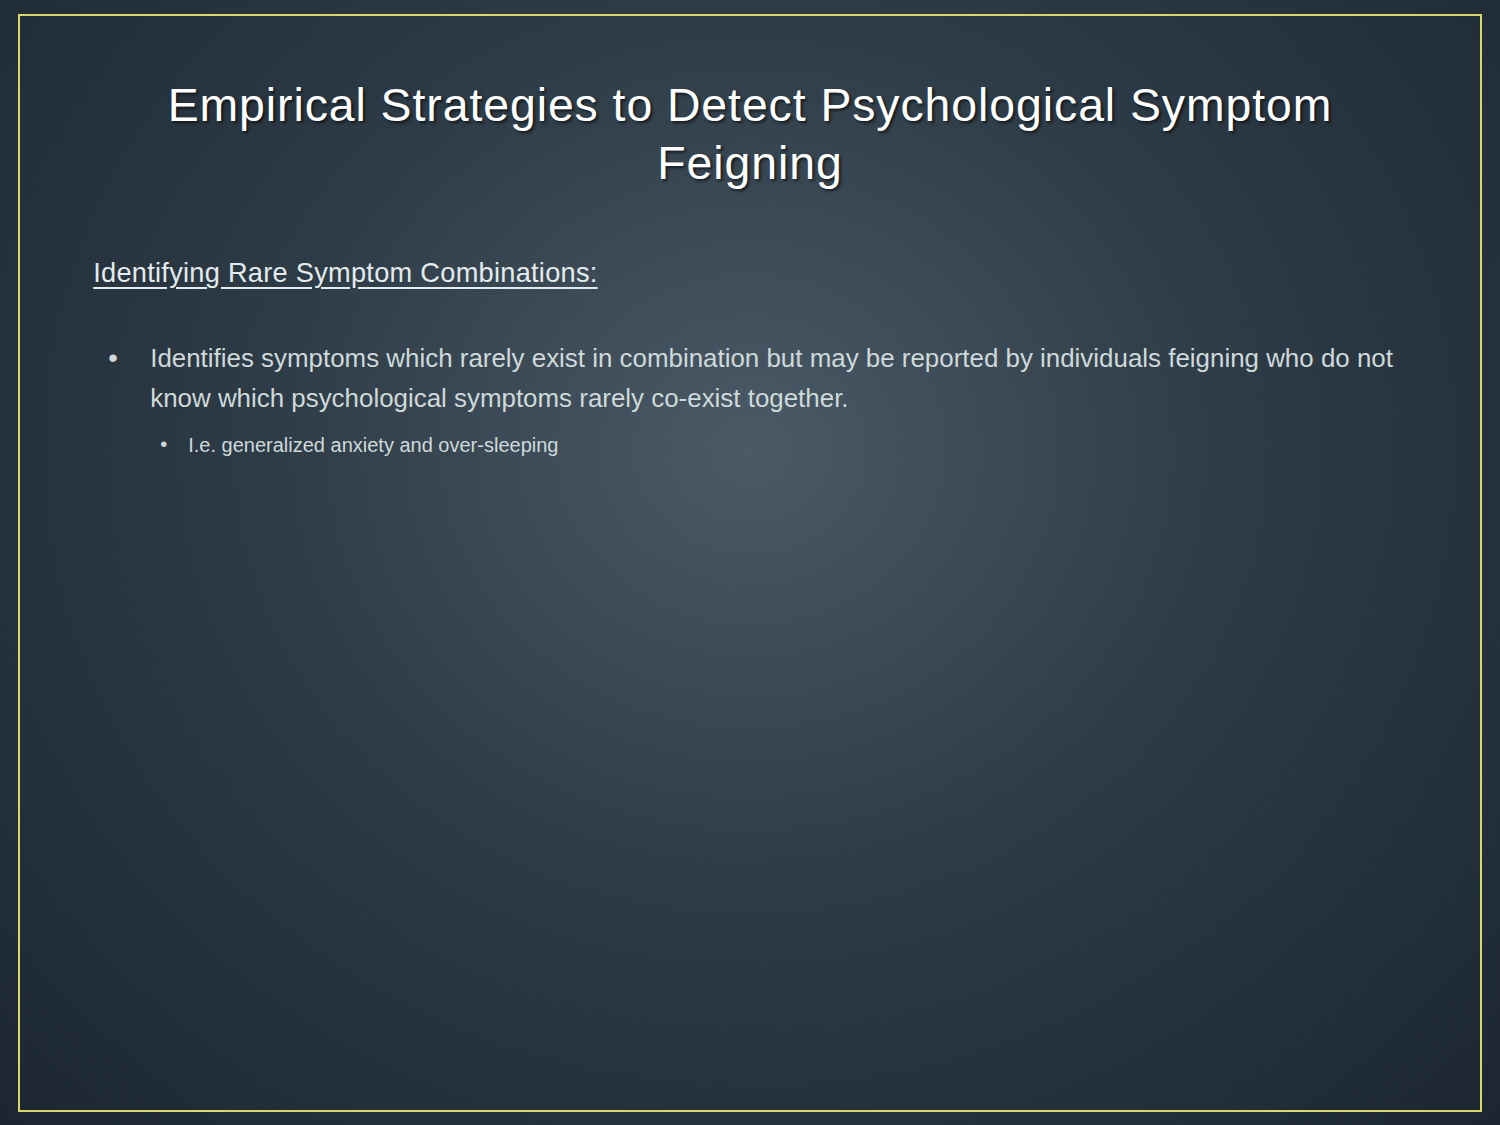Empirical Strategies to Detect Psychological Symptom Feigning
Identifying Rare Symptom Combinations:
Identifies symptoms which rarely exist in combination but may be reported by individuals feigning who do not know which psychological symptoms rarely co-exist together.
I.e. generalized anxiety and over-sleeping